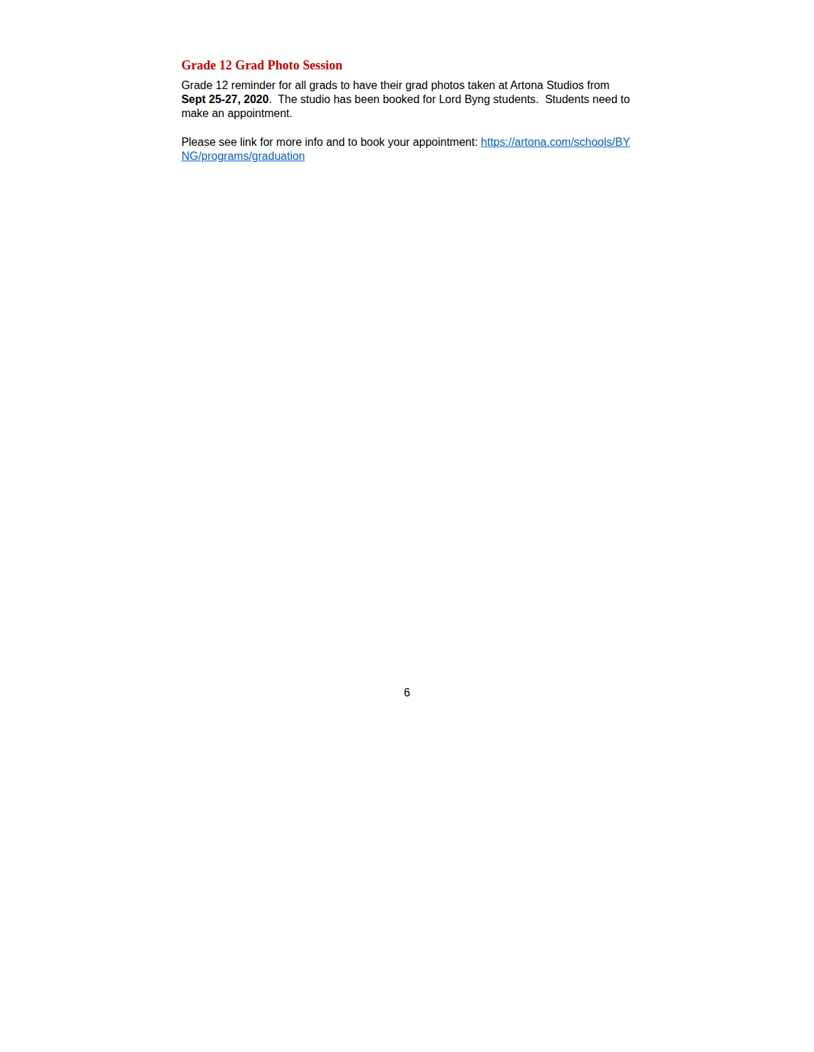Grade 12 Grad Photo Session
Grade 12 reminder for all grads to have their grad photos taken at Artona Studios from Sept 25-27, 2020. The studio has been booked for Lord Byng students. Students need to make an appointment.
Please see link for more info and to book your appointment: https://artona.com/schools/BYNG/programs/graduation
6